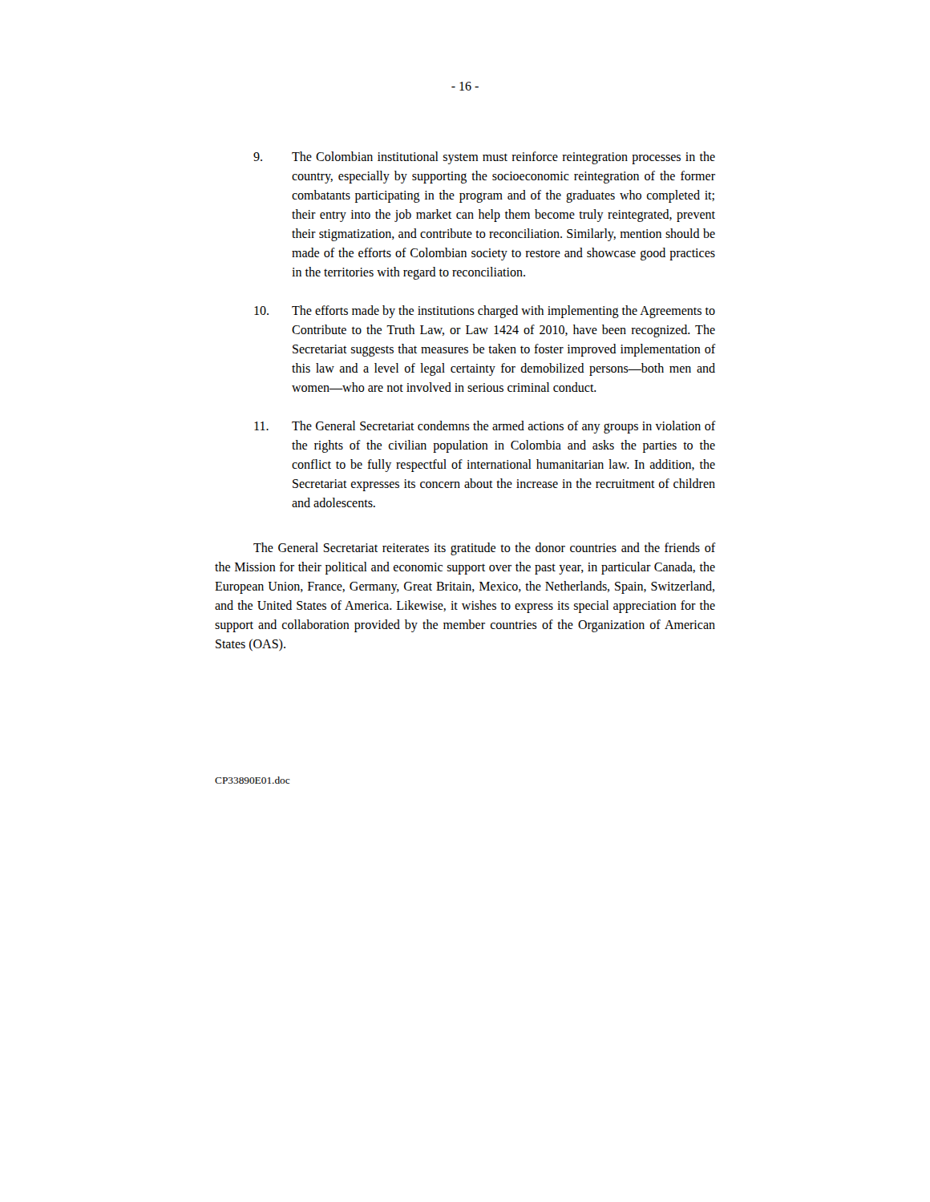- 16 -
9. The Colombian institutional system must reinforce reintegration processes in the country, especially by supporting the socioeconomic reintegration of the former combatants participating in the program and of the graduates who completed it; their entry into the job market can help them become truly reintegrated, prevent their stigmatization, and contribute to reconciliation. Similarly, mention should be made of the efforts of Colombian society to restore and showcase good practices in the territories with regard to reconciliation.
10. The efforts made by the institutions charged with implementing the Agreements to Contribute to the Truth Law, or Law 1424 of 2010, have been recognized. The Secretariat suggests that measures be taken to foster improved implementation of this law and a level of legal certainty for demobilized persons—both men and women—who are not involved in serious criminal conduct.
11. The General Secretariat condemns the armed actions of any groups in violation of the rights of the civilian population in Colombia and asks the parties to the conflict to be fully respectful of international humanitarian law. In addition, the Secretariat expresses its concern about the increase in the recruitment of children and adolescents.
The General Secretariat reiterates its gratitude to the donor countries and the friends of the Mission for their political and economic support over the past year, in particular Canada, the European Union, France, Germany, Great Britain, Mexico, the Netherlands, Spain, Switzerland, and the United States of America. Likewise, it wishes to express its special appreciation for the support and collaboration provided by the member countries of the Organization of American States (OAS).
CP33890E01.doc